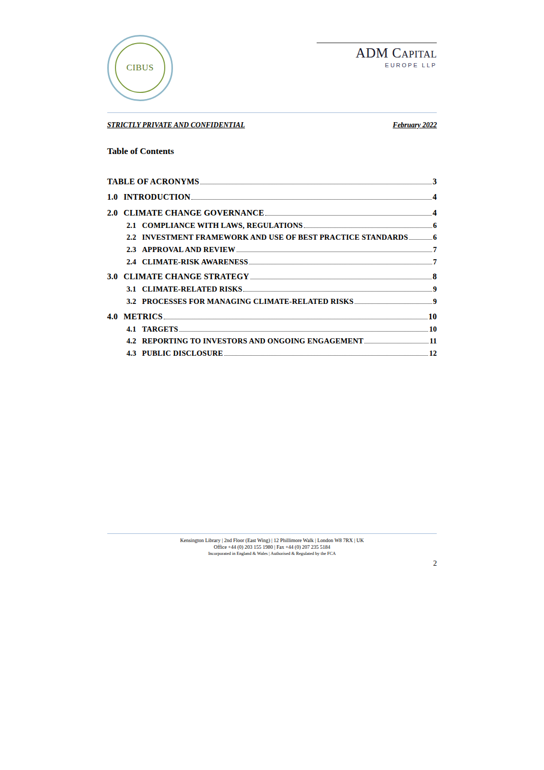CIBUS
ADM Capital
EUROPE LLP
STRICTLY PRIVATE AND CONFIDENTIAL February 2022
Table of Contents
TABLE OF ACRONYMS 3
1.0 INTRODUCTION 4
2.0 CLIMATE CHANGE GOVERNANCE 4
2.1 COMPLIANCE WITH LAWS, REGULATIONS 6
2.2 INVESTMENT FRAMEWORK AND USE OF BEST PRACTICE STANDARDS 6
2.3 APPROVAL AND REVIEW 7
2.4 CLIMATE-RISK AWARENESS 7
3.0 CLIMATE CHANGE STRATEGY 8
3.1 CLIMATE-RELATED RISKS 9
3.2 PROCESSES FOR MANAGING CLIMATE-RELATED RISKS 9
4.0 METRICS 10
4.1 TARGETS 10
4.2 REPORTING TO INVESTORS AND ONGOING ENGAGEMENT 11
4.3 PUBLIC DISCLOSURE 12
Kensington Library | 2nd Floor (East Wing) | 12 Phillimore Walk | London W8 7RX | UK
Office +44 (0) 203 155 1980 | Fax +44 (0) 207 235 5184
Incorporated in England & Wales | Authorised & Regulated by the FCA
2